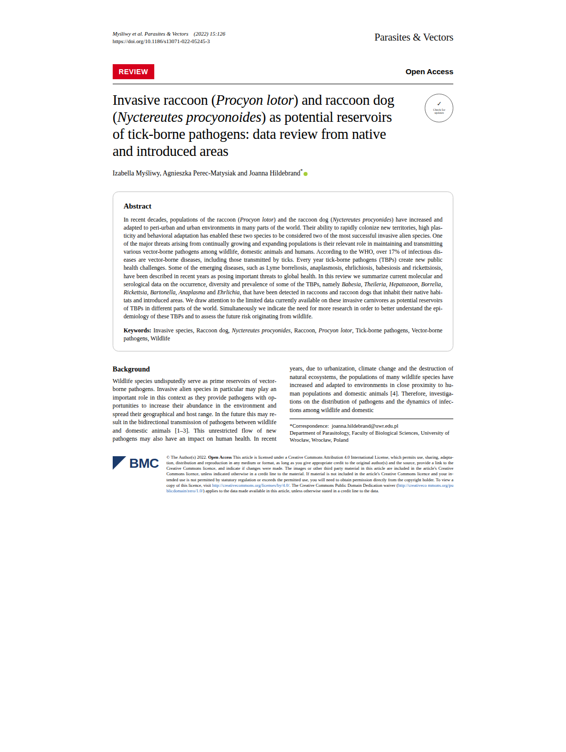Myśliwy et al. Parasites & Vectors (2022) 15:126
https://doi.org/10.1186/s13071-022-05245-3
Parasites & Vectors
Review
Open Access
✓
Check for
updates
Invasive raccoon (Procyon lotor) and raccoon dog (Nyctereutes procyonoides) as potential reservoirs of tick-borne pathogens: data review from native and introduced areas
Izabella Myśliwy, Agnieszka Perec-Matysiak and Joanna Hildebrand*
Abstract
In recent decades, populations of the raccoon (Procyon lotor) and the raccoon dog (Nyctereutes procyonides) have increased and adapted to peri-urban and urban environments in many parts of the world. Their ability to rapidly colonize new territories, high plasticity and behavioral adaptation has enabled these two species to be considered two of the most successful invasive alien species. One of the major threats arising from continually growing and expanding populations is their relevant role in maintaining and transmitting various vector-borne pathogens among wildlife, domestic animals and humans. According to the WHO, over 17% of infectious diseases are vector-borne diseases, including those transmitted by ticks. Every year tick-borne pathogens (TBPs) create new public health challenges. Some of the emerging diseases, such as Lyme borreliosis, anaplasmosis, ehrlichiosis, babesiosis and rickettsiosis, have been described in recent years as posing important threats to global health. In this review we summarize current molecular and serological data on the occurrence, diversity and prevalence of some of the TBPs, namely Babesia, Theileria, Hepatozoon, Borrelia, Rickettsia, Bartonella, Anaplasma and Ehrlichia, that have been detected in raccoons and raccoon dogs that inhabit their native habitats and introduced areas. We draw attention to the limited data currently available on these invasive carnivores as potential reservoirs of TBPs in different parts of the world. Simultaneously we indicate the need for more research in order to better understand the epidemiology of these TBPs and to assess the future risk originating from wildlife.
Keywords: Invasive species, Raccoon dog, Nyctereutes procyonides, Raccoon, Procyon lotor, Tick-borne pathogens, Vector-borne pathogens, Wildlife
Background
Wildlife species undisputedly serve as prime reservoirs of vector-borne pathogens. Invasive alien species in particular may play an important role in this context as they provide pathogens with opportunities to increase their abundance in the environment and spread their geographical and host range. In the future this may result in the bidirectional transmission of pathogens between wildlife and domestic animals [1–3]. This unrestricted flow of new pathogens may also have an impact on human health. In recent years, due to urbanization, climate change and the destruction of natural ecosystems, the populations of many wildlife species have increased and adapted to environments in close proximity to human populations and domestic animals [4]. Therefore, investigations on the distribution of pathogens and the dynamics of infections among wildlife and domestic
*Correspondence: joanna.hildebrand@uwr.edu.pl
Department of Parasitology, Faculty of Biological Sciences, University of Wrocław, Wrocław, Poland
BMC
© The Author(s) 2022. Open Access This article is licensed under a Creative Commons Attribution 4.0 International License, which permits use, sharing, adaptation, distribution and reproduction in any medium or format, as long as you give appropriate credit to the original author(s) and the source, provide a link to the Creative Commons licence, and indicate if changes were made. The images or other third party material in this article are included in the article's Creative Commons licence, unless indicated otherwise in a credit line to the material. If material is not included in the article's Creative Commons licence and your intended use is not permitted by statutory regulation or exceeds the permitted use, you will need to obtain permission directly from the copyright holder. To view a copy of this licence, visit http://creativecommons.org/licenses/by/4.0/. The Creative Commons Public Domain Dedication waiver (http://creativeco mmons.org/publicdomain/zero/1.0/) applies to the data made available in this article, unless otherwise stated in a credit line to the data.